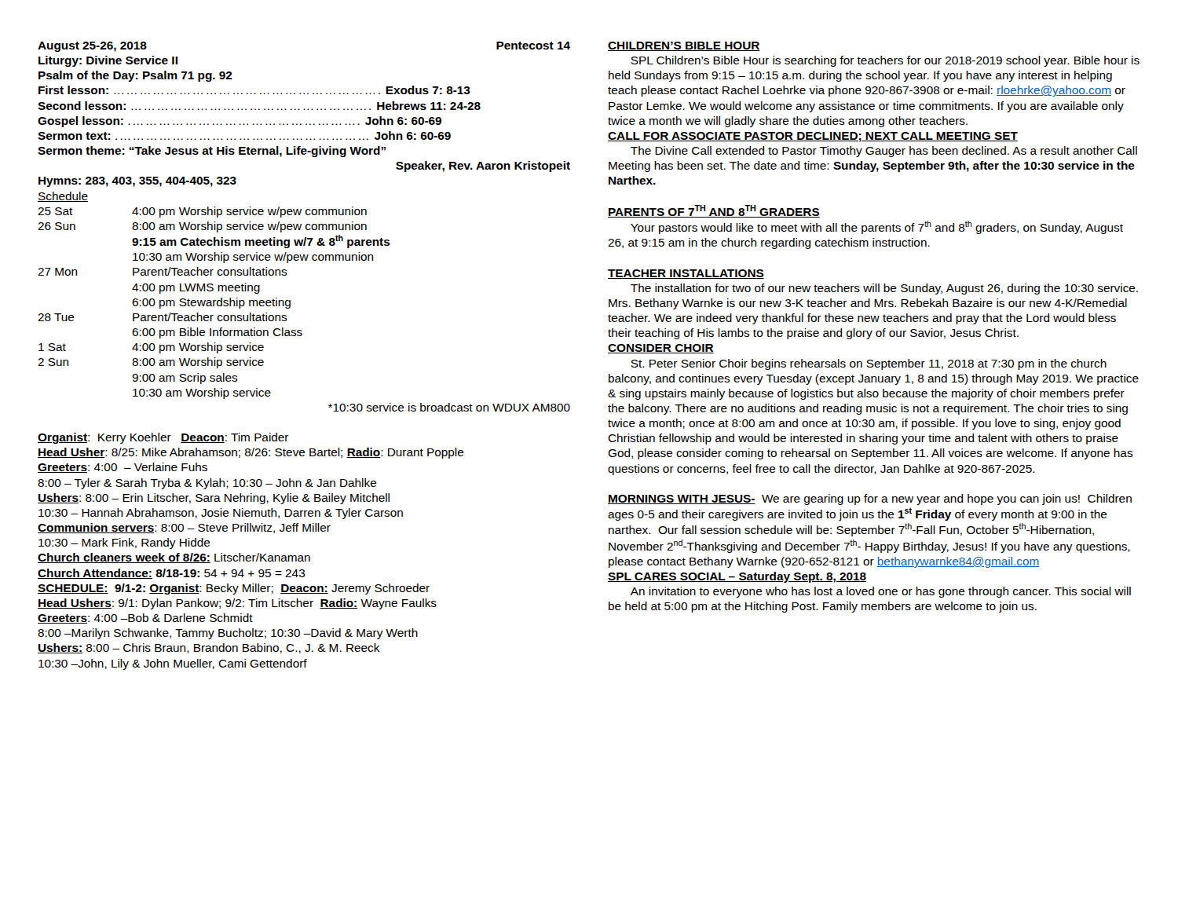August 25-26, 2018 Pentecost 14
Liturgy: Divine Service II
Psalm of the Day: Psalm 71 pg. 92
First lesson: ……………………………………………………. Exodus 7: 8-13
Second lesson: ………………………………………………. Hebrews 11: 24-28
Gospel lesson: .……………………………………………. John 6: 60-69
Sermon text: .………………………………………………… John 6: 60-69
Sermon theme: “Take Jesus at His Eternal, Life-giving Word”
Speaker, Rev. Aaron Kristopeit
Hymns: 283, 403, 355, 404-405, 323
Schedule
| 25 Sat | 4:00 pm Worship service w/pew communion |
| 26 Sun | 8:00 am Worship service w/pew communion |
| | 9:15 am Catechism meeting w/7 & 8 th parents |
| | 10:30 am Worship service w/pew communion |
| 27 Mon | Parent/Teacher consultations |
| | 4:00 pm LWMS meeting |
| | 6:00 pm Stewardship meeting |
| 28 Tue | Parent/Teacher consultations |
| | 6:00 pm Bible Information Class |
| 1 Sat | 4:00 pm Worship service |
| 2 Sun | 8:00 am Worship service |
| | 9:00 am Scrip sales |
| | 10:30 am Worship service |
*10:30 service is broadcast on WDUX AM800
Organist: Kerry Koehler Deacon: Tim Paider
Head Usher: 8/25: Mike Abrahamson; 8/26: Steve Bartel; Radio: Durant Popple
Greeters: 4:00 – Verlaine Fuhs
8:00 – Tyler & Sarah Tryba & Kylah; 10:30 – John & Jan Dahlke
Ushers: 8:00 – Erin Litscher, Sara Nehring, Kylie & Bailey Mitchell
10:30 – Hannah Abrahamson, Josie Niemuth, Darren & Tyler Carson
Communion servers: 8:00 – Steve Prillwitz, Jeff Miller
10:30 – Mark Fink, Randy Hidde
Church cleaners week of 8/26: Litscher/Kanaman
Church Attendance: 8/18-19: 54 + 94 + 95 = 243
SCHEDULE: 9/1-2: Organist: Becky Miller; Deacon: Jeremy Schroeder
Head Ushers: 9/1: Dylan Pankow; 9/2: Tim Litscher Radio: Wayne Faulks
Greeters: 4:00 –Bob & Darlene Schmidt
8:00 –Marilyn Schwanke, Tammy Bucholtz; 10:30 –David & Mary Werth
Ushers: 8:00 – Chris Braun, Brandon Babino, C., J. & M. Reeck
10:30 –John, Lily & John Mueller, Cami Gettendorf
CHILDREN’S BIBLE HOUR
SPL Children’s Bible Hour is searching for teachers for our 2018-2019 school year. Bible hour is held Sundays from 9:15 – 10:15 a.m. during the school year. If you have any interest in helping teach please contact Rachel Loehrke via phone 920-867-3908 or e-mail: rloehrke@yahoo.com or Pastor Lemke. We would welcome any assistance or time commitments. If you are available only twice a month we will gladly share the duties among other teachers.
CALL FOR ASSOCIATE PASTOR DECLINED; NEXT CALL MEETING SET
The Divine Call extended to Pastor Timothy Gauger has been declined. As a result another Call Meeting has been set. The date and time: Sunday, September 9th, after the 10:30 service in the Narthex.
PARENTS OF 7TH AND 8TH GRADERS
Your pastors would like to meet with all the parents of 7th and 8th graders, on Sunday, August 26, at 9:15 am in the church regarding catechism instruction.
TEACHER INSTALLATIONS
The installation for two of our new teachers will be Sunday, August 26, during the 10:30 service. Mrs. Bethany Warnke is our new 3-K teacher and Mrs. Rebekah Bazaire is our new 4-K/Remedial teacher. We are indeed very thankful for these new teachers and pray that the Lord would bless their teaching of His lambs to the praise and glory of our Savior, Jesus Christ.
CONSIDER CHOIR
St. Peter Senior Choir begins rehearsals on September 11, 2018 at 7:30 pm in the church balcony, and continues every Tuesday (except January 1, 8 and 15) through May 2019. We practice & sing upstairs mainly because of logistics but also because the majority of choir members prefer the balcony. There are no auditions and reading music is not a requirement. The choir tries to sing twice a month; once at 8:00 am and once at 10:30 am, if possible. If you love to sing, enjoy good Christian fellowship and would be interested in sharing your time and talent with others to praise God, please consider coming to rehearsal on September 11. All voices are welcome. If anyone has questions or concerns, feel free to call the director, Jan Dahlke at 920-867-2025.
MORNINGS WITH JESUS- We are gearing up for a new year and hope you can join us! Children ages 0-5 and their caregivers are invited to join us the 1st Friday of every month at 9:00 in the narthex. Our fall session schedule will be: September 7th-Fall Fun, October 5th-Hibernation, November 2nd-Thanksgiving and December 7th- Happy Birthday, Jesus! If you have any questions, please contact Bethany Warnke (920-652-8121 or bethanywarnke84@gmail.com
SPL CARES SOCIAL – Saturday Sept. 8, 2018
An invitation to everyone who has lost a loved one or has gone through cancer. This social will be held at 5:00 pm at the Hitching Post. Family members are welcome to join us.